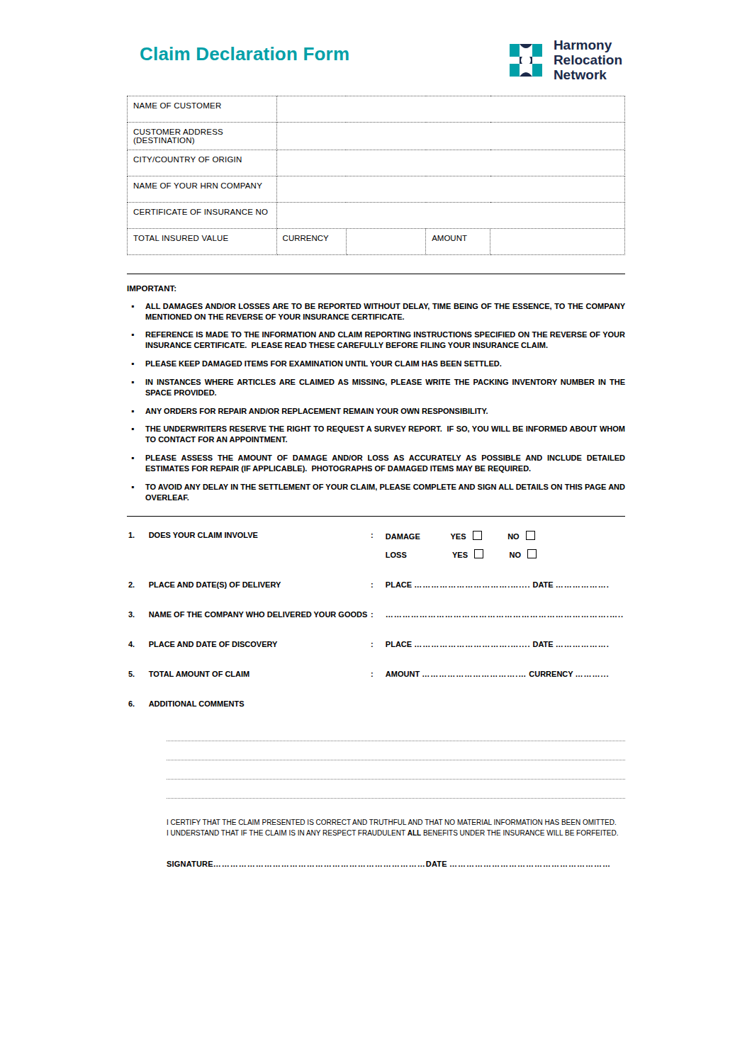Claim Declaration Form
Harmony
Relocation
Network
| NAME OF CUSTOMER | |
| CUSTOMER ADDRESS (DESTINATION) | |
| CITY/COUNTRY OF ORIGIN | |
| NAME OF YOUR HRN COMPANY | |
| CERTIFICATE OF INSURANCE NO | |
| TOTAL INSURED VALUE | CURRENCY | | AMOUNT | |
IMPORTANT:
ALL DAMAGES AND/OR LOSSES ARE TO BE REPORTED WITHOUT DELAY, TIME BEING OF THE ESSENCE, TO THE COMPANY MENTIONED ON THE REVERSE OF YOUR INSURANCE CERTIFICATE.
REFERENCE IS MADE TO THE INFORMATION AND CLAIM REPORTING INSTRUCTIONS SPECIFIED ON THE REVERSE OF YOUR INSURANCE CERTIFICATE. PLEASE READ THESE CAREFULLY BEFORE FILING YOUR INSURANCE CLAIM.
PLEASE KEEP DAMAGED ITEMS FOR EXAMINATION UNTIL YOUR CLAIM HAS BEEN SETTLED.
IN INSTANCES WHERE ARTICLES ARE CLAIMED AS MISSING, PLEASE WRITE THE PACKING INVENTORY NUMBER IN THE SPACE PROVIDED.
ANY ORDERS FOR REPAIR AND/OR REPLACEMENT REMAIN YOUR OWN RESPONSIBILITY.
THE UNDERWRITERS RESERVE THE RIGHT TO REQUEST A SURVEY REPORT. IF SO, YOU WILL BE INFORMED ABOUT WHOM TO CONTACT FOR AN APPOINTMENT.
PLEASE ASSESS THE AMOUNT OF DAMAGE AND/OR LOSS AS ACCURATELY AS POSSIBLE AND INCLUDE DETAILED ESTIMATES FOR REPAIR (IF APPLICABLE). PHOTOGRAPHS OF DAMAGED ITEMS MAY BE REQUIRED.
TO AVOID ANY DELAY IN THE SETTLEMENT OF YOUR CLAIM, PLEASE COMPLETE AND SIGN ALL DETAILS ON THIS PAGE AND OVERLEAF.
| 1. | DOES YOUR CLAIM INVOLVE | : | DAMAGE YES NO |
| | | | LOSS YES NO |
| 2. | PLACE AND DATE(S) OF DELIVERY | : | PLACE …………………………….….... DATE ………………. |
| 3. | NAME OF THE COMPANY WHO DELIVERED YOUR GOODS | : | …………………………………………………………………….….. |
| 4. | PLACE AND DATE OF DISCOVERY | : | PLACE …………………………….….... DATE ………………. |
| 5. | TOTAL AMOUNT OF CLAIM | : | AMOUNT …………………………….… CURRENCY ………... |
| 6. | ADDITIONAL COMMENTS |
I CERTIFY THAT THE CLAIM PRESENTED IS CORRECT AND TRUTHFUL AND THAT NO MATERIAL INFORMATION HAS BEEN OMITTED.
I UNDERSTAND THAT IF THE CLAIM IS IN ANY RESPECT FRAUDULENT ALL BENEFITS UNDER THE INSURANCE WILL BE FORFEITED.
SIGNATURE…………………………………………………………………DATE …………………………………………………